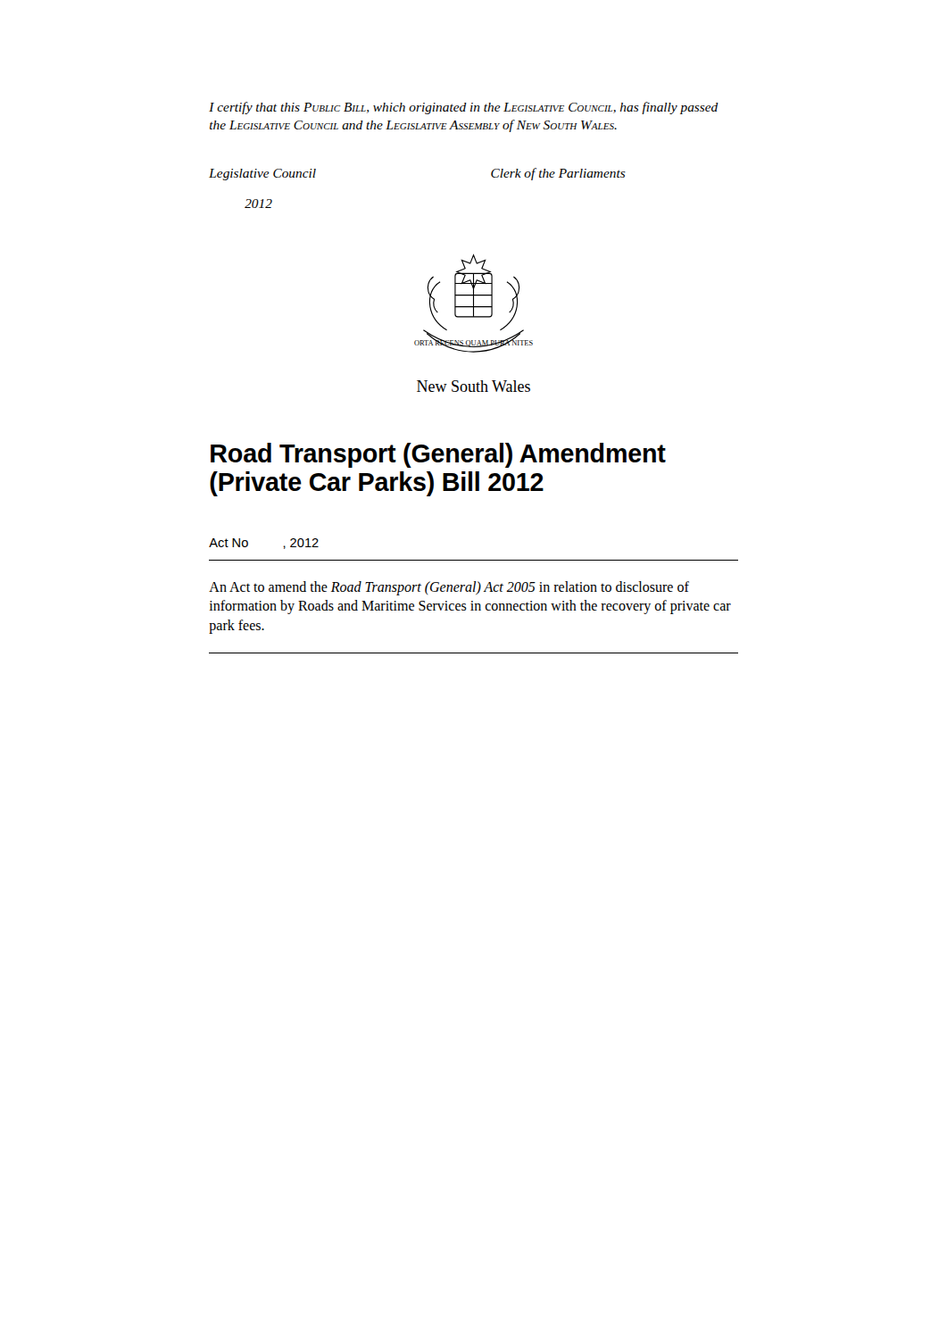I certify that this Public Bill, which originated in the Legislative Council, has finally passed the Legislative Council and the Legislative Assembly of New South Wales.
Clerk of the Parliaments
Legislative Council 2012
New South Wales
Road Transport (General) Amendment (Private Car Parks) Bill 2012
Act No , 2012
An Act to amend the Road Transport (General) Act 2005 in relation to disclosure of information by Roads and Maritime Services in connection with the recovery of private car park fees.